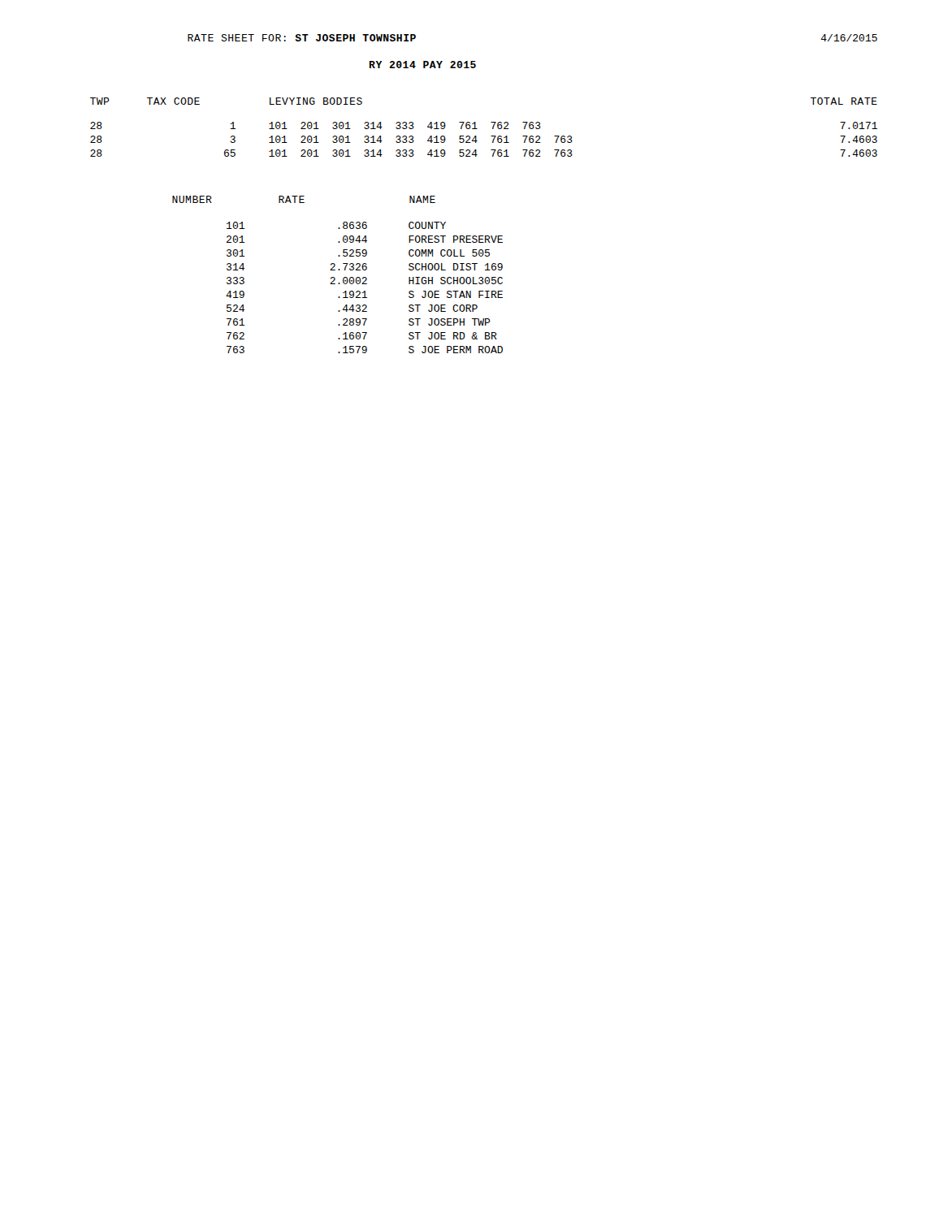RATE SHEET FOR: ST JOSEPH TOWNSHIP
4/16/2015
RY 2014 PAY 2015
| TWP | TAX CODE | LEVYING BODIES | TOTAL RATE |
| --- | --- | --- | --- |
| 28 | 1 | 101 201 301 314 333 419 761 762 763 | 7.0171 |
| 28 | 3 | 101 201 301 314 333 419 524 761 762 763 | 7.4603 |
| 28 | 65 | 101 201 301 314 333 419 524 761 762 763 | 7.4603 |
| NUMBER | RATE | NAME |
| --- | --- | --- |
| 101 | .8636 | COUNTY |
| 201 | .0944 | FOREST PRESERVE |
| 301 | .5259 | COMM COLL 505 |
| 314 | 2.7326 | SCHOOL DIST 169 |
| 333 | 2.0002 | HIGH SCHOOL305C |
| 419 | .1921 | S JOE STAN FIRE |
| 524 | .4432 | ST JOE CORP |
| 761 | .2897 | ST JOSEPH TWP |
| 762 | .1607 | ST JOE RD & BR |
| 763 | .1579 | S JOE PERM ROAD |